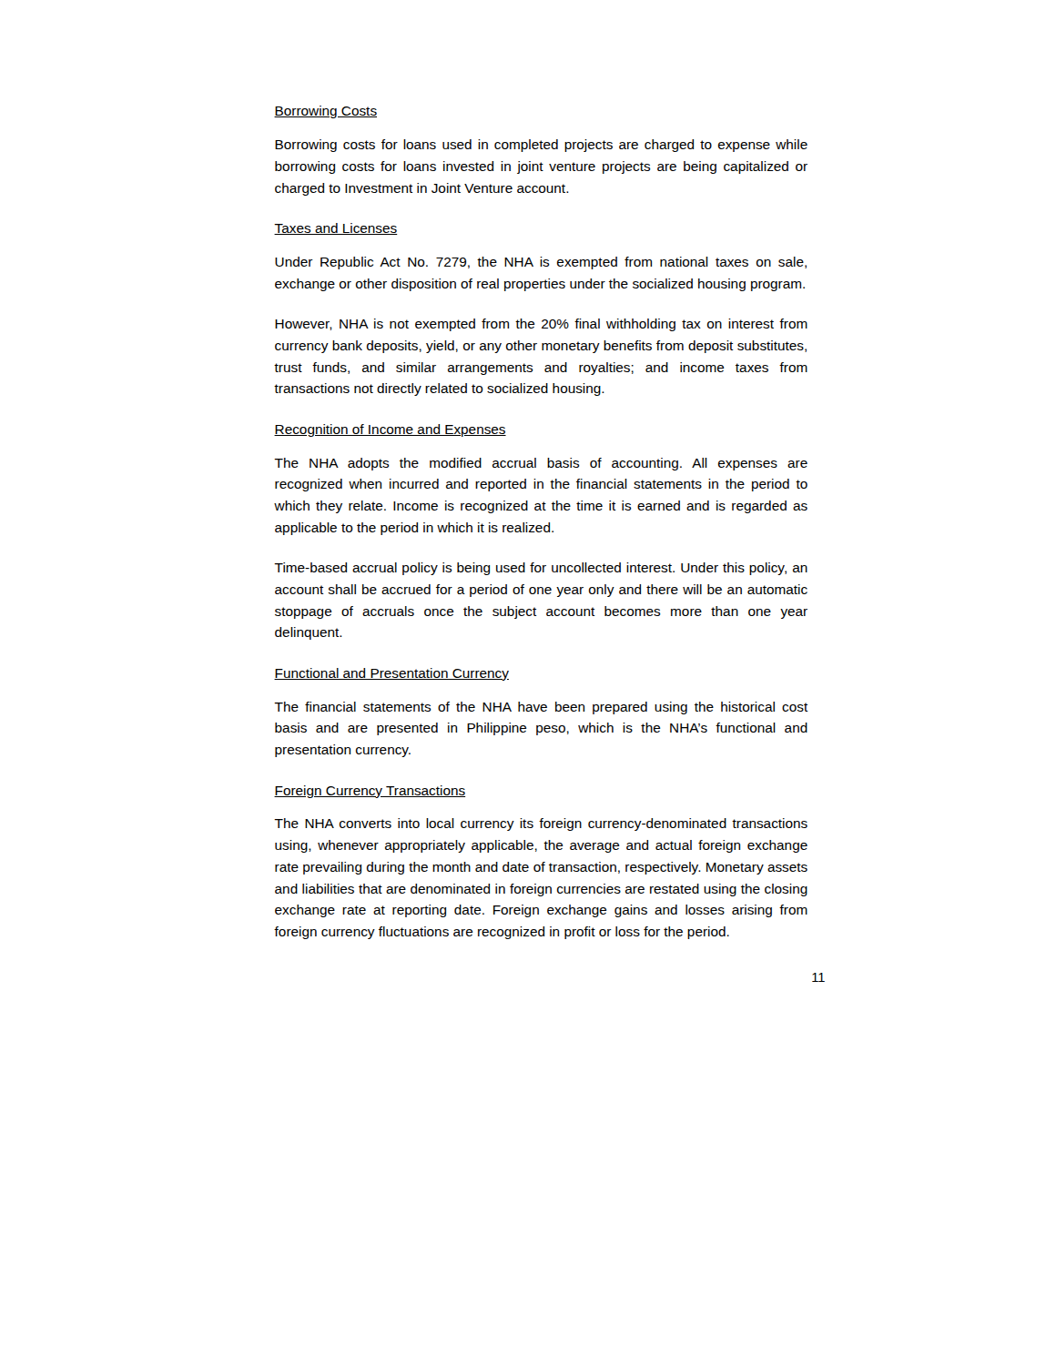Borrowing Costs
Borrowing costs for loans used in completed projects are charged to expense while borrowing costs for loans invested in joint venture projects are being capitalized or charged to Investment in Joint Venture account.
Taxes and Licenses
Under Republic Act No. 7279, the NHA is exempted from national taxes on sale, exchange or other disposition of real properties under the socialized housing program.
However, NHA is not exempted from the 20% final withholding tax on interest from currency bank deposits, yield, or any other monetary benefits from deposit substitutes, trust funds, and similar arrangements and royalties; and income taxes from transactions not directly related to socialized housing.
Recognition of Income and Expenses
The NHA adopts the modified accrual basis of accounting. All expenses are recognized when incurred and reported in the financial statements in the period to which they relate. Income is recognized at the time it is earned and is regarded as applicable to the period in which it is realized.
Time-based accrual policy is being used for uncollected interest. Under this policy, an account shall be accrued for a period of one year only and there will be an automatic stoppage of accruals once the subject account becomes more than one year delinquent.
Functional and Presentation Currency
The financial statements of the NHA have been prepared using the historical cost basis and are presented in Philippine peso, which is the NHA’s functional and presentation currency.
Foreign Currency Transactions
The NHA converts into local currency its foreign currency-denominated transactions using, whenever appropriately applicable, the average and actual foreign exchange rate prevailing during the month and date of transaction, respectively. Monetary assets and liabilities that are denominated in foreign currencies are restated using the closing exchange rate at reporting date. Foreign exchange gains and losses arising from foreign currency fluctuations are recognized in profit or loss for the period.
11